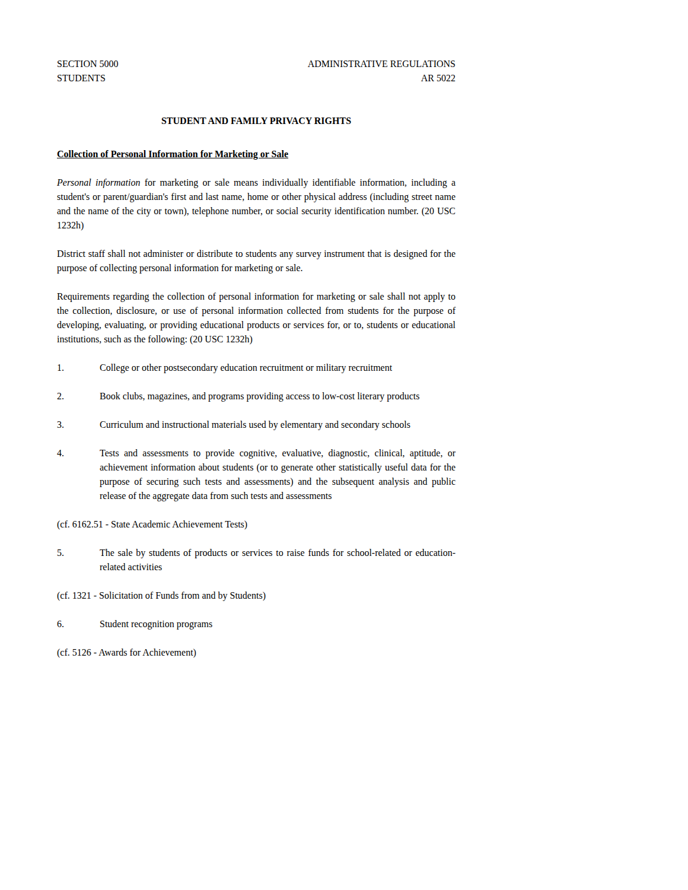SECTION 5000 STUDENTS
ADMINISTRATIVE REGULATIONS AR 5022
STUDENT AND FAMILY PRIVACY RIGHTS
Collection of Personal Information for Marketing or Sale
Personal information for marketing or sale means individually identifiable information, including a student's or parent/guardian's first and last name, home or other physical address (including street name and the name of the city or town), telephone number, or social security identification number. (20 USC 1232h)
District staff shall not administer or distribute to students any survey instrument that is designed for the purpose of collecting personal information for marketing or sale.
Requirements regarding the collection of personal information for marketing or sale shall not apply to the collection, disclosure, or use of personal information collected from students for the purpose of developing, evaluating, or providing educational products or services for, or to, students or educational institutions, such as the following: (20 USC 1232h)
College or other postsecondary education recruitment or military recruitment
Book clubs, magazines, and programs providing access to low-cost literary products
Curriculum and instructional materials used by elementary and secondary schools
Tests and assessments to provide cognitive, evaluative, diagnostic, clinical, aptitude, or achievement information about students (or to generate other statistically useful data for the purpose of securing such tests and assessments) and the subsequent analysis and public release of the aggregate data from such tests and assessments
(cf. 6162.51 - State Academic Achievement Tests)
The sale by students of products or services to raise funds for school-related or education-related activities
(cf. 1321 - Solicitation of Funds from and by Students)
Student recognition programs
(cf. 5126 - Awards for Achievement)